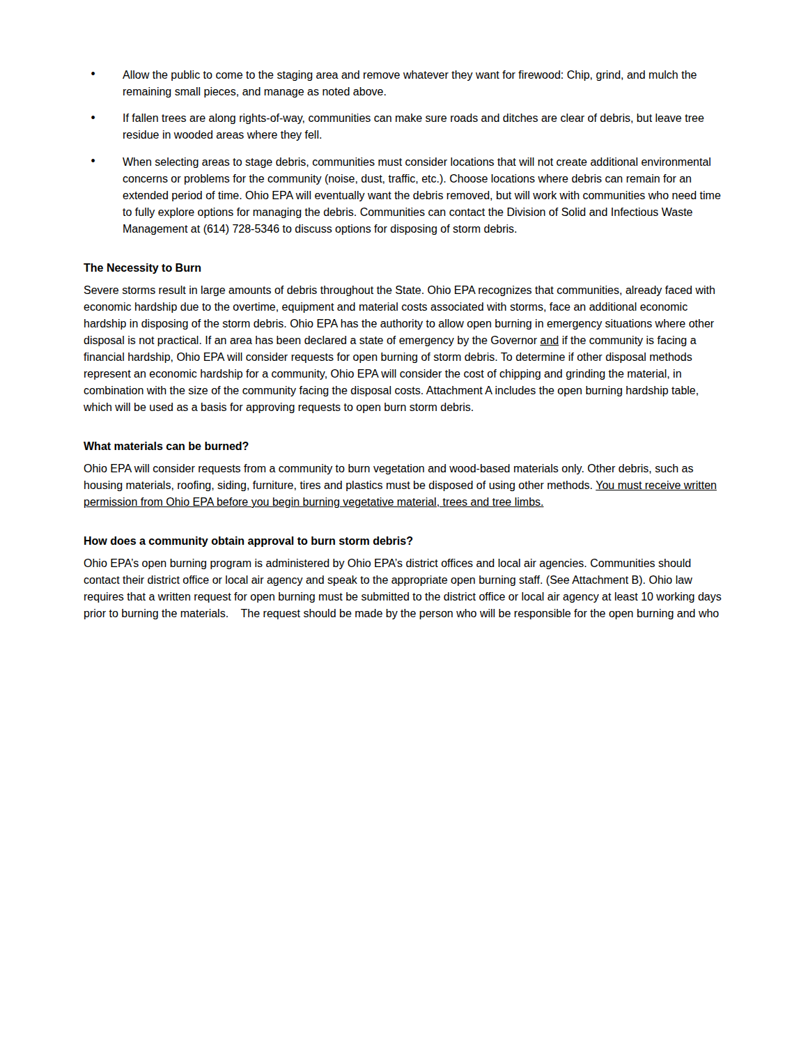Allow the public to come to the staging area and remove whatever they want for firewood: Chip, grind, and mulch the remaining small pieces, and manage as noted above.
If fallen trees are along rights-of-way, communities can make sure roads and ditches are clear of debris, but leave tree residue in wooded areas where they fell.
When selecting areas to stage debris, communities must consider locations that will not create additional environmental concerns or problems for the community (noise, dust, traffic, etc.). Choose locations where debris can remain for an extended period of time. Ohio EPA will eventually want the debris removed, but will work with communities who need time to fully explore options for managing the debris. Communities can contact the Division of Solid and Infectious Waste Management at (614) 728-5346 to discuss options for disposing of storm debris.
The Necessity to Burn
Severe storms result in large amounts of debris throughout the State. Ohio EPA recognizes that communities, already faced with economic hardship due to the overtime, equipment and material costs associated with storms, face an additional economic hardship in disposing of the storm debris. Ohio EPA has the authority to allow open burning in emergency situations where other disposal is not practical. If an area has been declared a state of emergency by the Governor and if the community is facing a financial hardship, Ohio EPA will consider requests for open burning of storm debris. To determine if other disposal methods represent an economic hardship for a community, Ohio EPA will consider the cost of chipping and grinding the material, in combination with the size of the community facing the disposal costs. Attachment A includes the open burning hardship table, which will be used as a basis for approving requests to open burn storm debris.
What materials can be burned?
Ohio EPA will consider requests from a community to burn vegetation and wood-based materials only. Other debris, such as housing materials, roofing, siding, furniture, tires and plastics must be disposed of using other methods. You must receive written permission from Ohio EPA before you begin burning vegetative material, trees and tree limbs.
How does a community obtain approval to burn storm debris?
Ohio EPA’s open burning program is administered by Ohio EPA’s district offices and local air agencies. Communities should contact their district office or local air agency and speak to the appropriate open burning staff. (See Attachment B). Ohio law requires that a written request for open burning must be submitted to the district office or local air agency at least 10 working days prior to burning the materials. The request should be made by the person who will be responsible for the open burning and who